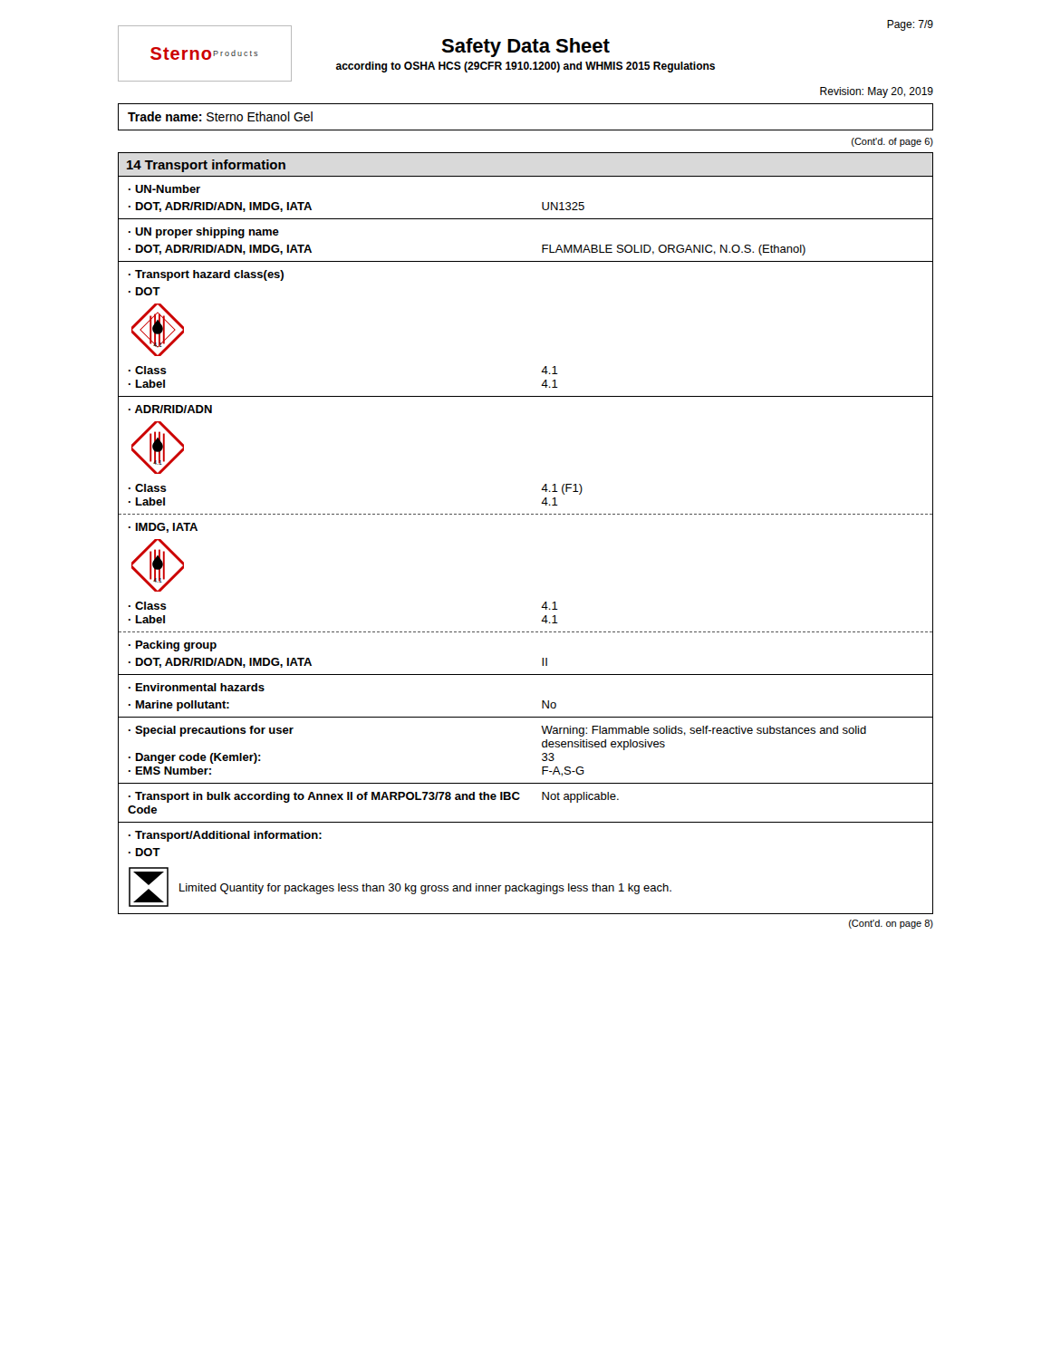Page: 7/9
Sterno Products
Safety Data Sheet
according to OSHA HCS (29CFR 1910.1200) and WHMIS 2015 Regulations
Revision: May 20, 2019
Trade name: Sterno Ethanol Gel
(Cont'd. of page 6)
14 Transport information
· UN-Number
· DOT, ADR/RID/ADN, IMDG, IATA
UN1325
· UN proper shipping name
· DOT, ADR/RID/ADN, IMDG, IATA
FLAMMABLE SOLID, ORGANIC, N.O.S. (Ethanol)
· Transport hazard class(es)
· DOT
4.1
· Class
4.1
· Label
4.1
· ADR/RID/ADN
4.1
· Class
4.1 (F1)
· Label
4.1
· IMDG, IATA
4.1
· Class
4.1
· Label
4.1
· Packing group
· DOT, ADR/RID/ADN, IMDG, IATA
II
· Environmental hazards
· Marine pollutant:
No
· Special precautions for user
Warning: Flammable solids, self-reactive substances and solid desensitised explosives
· Danger code (Kemler):
33
· EMS Number:
F-A,S-G
· Transport in bulk according to Annex II of MARPOL73/78 and the IBC Code
Not applicable.
· Transport/Additional information:
· DOT
Limited Quantity for packages less than 30 kg gross and inner packagings less than 1 kg each.
(Cont'd. on page 8)